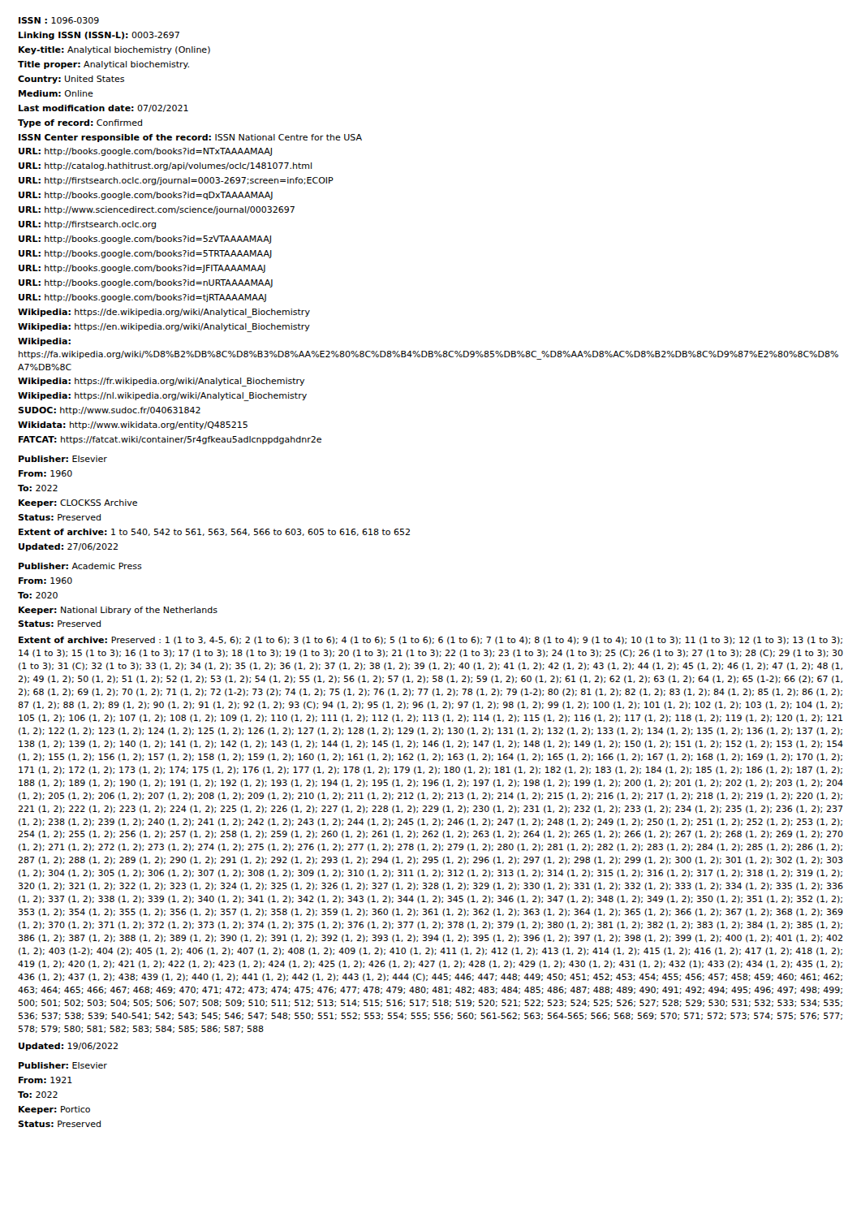ISSN : 1096-0309
Linking ISSN (ISSN-L): 0003-2697
Key-title: Analytical biochemistry (Online)
Title proper: Analytical biochemistry.
Country: United States
Medium: Online
Last modification date: 07/02/2021
Type of record: Confirmed
ISSN Center responsible of the record: ISSN National Centre for the USA
URL: http://books.google.com/books?id=NTxTAAAAMAAJ
URL: http://catalog.hathitrust.org/api/volumes/oclc/1481077.html
URL: http://firstsearch.oclc.org/journal=0003-2697;screen=info;ECOIP
URL: http://books.google.com/books?id=qDxTAAAAMAAJ
URL: http://www.sciencedirect.com/science/journal/00032697
URL: http://firstsearch.oclc.org
URL: http://books.google.com/books?id=5zVTAAAAMAAJ
URL: http://books.google.com/books?id=5TRTAAAAMAAJ
URL: http://books.google.com/books?id=JFITAAAAMAAJ
URL: http://books.google.com/books?id=nURTAAAAMAAJ
URL: http://books.google.com/books?id=tjRTAAAAMAAJ
Wikipedia: https://de.wikipedia.org/wiki/Analytical_Biochemistry
Wikipedia: https://en.wikipedia.org/wiki/Analytical_Biochemistry
Wikipedia:
https://fa.wikipedia.org/wiki/%D8%B2%DB%8C%D8%B3%D8%AA%E2%80%8C%D8%B4%DB%8C%D9%85%DB%8C_%D8%AA%D8%AC%D8%B2%DB%8C%D9%87%E2%80%8C%D8%A7%DB%8C
Wikipedia: https://fr.wikipedia.org/wiki/Analytical_Biochemistry
Wikipedia: https://nl.wikipedia.org/wiki/Analytical_Biochemistry
SUDOC: http://www.sudoc.fr/040631842
Wikidata: http://www.wikidata.org/entity/Q485215
FATCAT: https://fatcat.wiki/container/5r4gfkeau5adlcnppdgahdnr2e
Publisher: Elsevier
From: 1960
To: 2022
Keeper: CLOCKSS Archive
Status: Preserved
Extent of archive: 1 to 540, 542 to 561, 563, 564, 566 to 603, 605 to 616, 618 to 652
Updated: 27/06/2022
Publisher: Academic Press
From: 1960
To: 2020
Keeper: National Library of the Netherlands
Status: Preserved
Extent of archive: Preserved : 1 (1 to 3, 4-5, 6); 2 (1 to 6); 3 (1 to 6); 4 (1 to 6); 5 (1 to 6); 6 (1 to 6); 7 (1 to 4); 8 (1 to 4); 9 (1 to 4); 10 (1 to 3); 11 (1 to 3); 12 (1 to 3); 13 (1 to 3); 14 (1 to 3); 15 (1 to 3); 16 (1 to 3); 17 (1 to 3); 18 (1 to 3); 19 (1 to 3); 20 (1 to 3); 21 (1 to 3); 22 (1 to 3); 23 (1 to 3); 24 (1 to 3); 25 (C); 26 (1 to 3); 27 (1 to 3); 28 (C); 29 (1 to 3); 30 (1 to 3); 31 (C); 32 (1 to 3); 33 (1, 2); 34 (1, 2); 35 (1, 2); 36 (1, 2); 37 (1, 2); 38 (1, 2); 39 (1, 2); 40 (1, 2); 41 (1, 2); 42 (1, 2); 43 (1, 2); 44 (1, 2); 45 (1, 2); 46 (1, 2); 47 (1, 2); 48 (1, 2); 49 (1, 2); 50 (1, 2); 51 (1, 2); 52 (1, 2); 53 (1, 2); 54 (1, 2); 55 (1, 2); 56 (1, 2); 57 (1, 2); 58 (1, 2); 59 (1, 2); 60 (1, 2); 61 (1, 2); 62 (1, 2); 63 (1, 2); 64 (1, 2); 65 (1-2); 66 (2); 67 (1, 2); 68 (1, 2); 69 (1, 2); 70 (1, 2); 71 (1, 2); 72 (1-2); 73 (2); 74 (1, 2); 75 (1, 2); 76 (1, 2); 77 (1, 2); 78 (1, 2); 79 (1-2); 80 (2); 81 (1, 2); 82 (1, 2); 83 (1, 2); 84 (1, 2); 85 (1, 2); 86 (1, 2); 87 (1, 2); 88 (1, 2); 89 (1, 2); 90 (1, 2); 91 (1, 2); 92 (1, 2); 93 (C); 94 (1, 2); 95 (1, 2); 96 (1, 2); 97 (1, 2); 98 (1, 2); 99 (1, 2); 100 (1, 2); 101 (1, 2); 102 (1, 2); 103 (1, 2); 104 (1, 2); 105 (1, 2); 106 (1, 2); 107 (1, 2); 108 (1, 2); 109 (1, 2); 110 (1, 2); 111 (1, 2); 112 (1, 2); 113 (1, 2); 114 (1, 2); 115 (1, 2); 116 (1, 2); 117 (1, 2); 118 (1, 2); 119 (1, 2); 120 (1, 2); 121 (1, 2); 122 (1, 2); 123 (1, 2); 124 (1, 2); 125 (1, 2); 126 (1, 2); 127 (1, 2); 128 (1, 2); 129 (1, 2); 130 (1, 2); 131 (1, 2); 132 (1, 2); 133 (1, 2); 134 (1, 2); 135 (1, 2); 136 (1, 2); 137 (1, 2); 138 (1, 2); 139 (1, 2); 140 (1, 2); 141 (1, 2); 142 (1, 2); 143 (1, 2); 144 (1, 2); 145 (1, 2); 146 (1, 2); 147 (1, 2); 148 (1, 2); 149 (1, 2); 150 (1, 2); 151 (1, 2); 152 (1, 2); 153 (1, 2); 154 (1, 2); 155 (1, 2); 156 (1, 2); 157 (1, 2); 158 (1, 2); 159 (1, 2); 160 (1, 2); 161 (1, 2); 162 (1, 2); 163 (1, 2); 164 (1, 2); 165 (1, 2); 166 (1, 2); 167 (1, 2); 168 (1, 2); 169 (1, 2); 170 (1, 2); 171 (1, 2); 172 (1, 2); 173 (1, 2); 174; 175 (1, 2); 176 (1, 2); 177 (1, 2); 178 (1, 2); 179 (1, 2); 180 (1, 2); 181 (1, 2); 182 (1, 2); 183 (1, 2); 184 (1, 2); 185 (1, 2); 186 (1, 2); 187 (1, 2); 188 (1, 2); 189 (1, 2); 190 (1, 2); 191 (1, 2); 192 (1, 2); 193 (1, 2); 194 (1, 2); 195 (1, 2); 196 (1, 2); 197 (1, 2); 198 (1, 2); 199 (1, 2); 200 (1, 2); 201 (1, 2); 202 (1, 2); 203 (1, 2); 204 (1, 2); 205 (1, 2); 206 (1, 2); 207 (1, 2); 208 (1, 2); 209 (1, 2); 210 (1, 2); 211 (1, 2); 212 (1, 2); 213 (1, 2); 214 (1, 2); 215 (1, 2); 216 (1, 2); 217 (1, 2); 218 (1, 2); 219 (1, 2); 220 (1, 2); 221 (1, 2); 222 (1, 2); 223 (1, 2); 224 (1, 2); 225 (1, 2); 226 (1, 2); 227 (1, 2); 228 (1, 2); 229 (1, 2); 230 (1, 2); 231 (1, 2); 232 (1, 2); 233 (1, 2); 234 (1, 2); 235 (1, 2); 236 (1, 2); 237 (1, 2); 238 (1, 2); 239 (1, 2); 240 (1, 2); 241 (1, 2); 242 (1, 2); 243 (1, 2); 244 (1, 2); 245 (1, 2); 246 (1, 2); 247 (1, 2); 248 (1, 2); 249 (1, 2); 250 (1, 2); 251 (1, 2); 252 (1, 2); 253 (1, 2); 254 (1, 2); 255 (1, 2); 256 (1, 2); 257 (1, 2); 258 (1, 2); 259 (1, 2); 260 (1, 2); 261 (1, 2); 262 (1, 2); 263 (1, 2); 264 (1, 2); 265 (1, 2); 266 (1, 2); 267 (1, 2); 268 (1, 2); 269 (1, 2); 270 (1, 2); 271 (1, 2); 272 (1, 2); 273 (1, 2); 274 (1, 2); 275 (1, 2); 276 (1, 2); 277 (1, 2); 278 (1, 2); 279 (1, 2); 280 (1, 2); 281 (1, 2); 282 (1, 2); 283 (1, 2); 284 (1, 2); 285 (1, 2); 286 (1, 2); 287 (1, 2); 288 (1, 2); 289 (1, 2); 290 (1, 2); 291 (1, 2); 292 (1, 2); 293 (1, 2); 294 (1, 2); 295 (1, 2); 296 (1, 2); 297 (1, 2); 298 (1, 2); 299 (1, 2); 300 (1, 2); 301 (1, 2); 302 (1, 2); 303 (1, 2); 304 (1, 2); 305 (1, 2); 306 (1, 2); 307 (1, 2); 308 (1, 2); 309 (1, 2); 310 (1, 2); 311 (1, 2); 312 (1, 2); 313 (1, 2); 314 (1, 2); 315 (1, 2); 316 (1, 2); 317 (1, 2); 318 (1, 2); 319 (1, 2); 320 (1, 2); 321 (1, 2); 322 (1, 2); 323 (1, 2); 324 (1, 2); 325 (1, 2); 326 (1, 2); 327 (1, 2); 328 (1, 2); 329 (1, 2); 330 (1, 2); 331 (1, 2); 332 (1, 2); 333 (1, 2); 334 (1, 2); 335 (1, 2); 336 (1, 2); 337 (1, 2); 338 (1, 2); 339 (1, 2); 340 (1, 2); 341 (1, 2); 342 (1, 2); 343 (1, 2); 344 (1, 2); 345 (1, 2); 346 (1, 2); 347 (1, 2); 348 (1, 2); 349 (1, 2); 350 (1, 2); 351 (1, 2); 352 (1, 2); 353 (1, 2); 354 (1, 2); 355 (1, 2); 356 (1, 2); 357 (1, 2); 358 (1, 2); 359 (1, 2); 360 (1, 2); 361 (1, 2); 362 (1, 2); 363 (1, 2); 364 (1, 2); 365 (1, 2); 366 (1, 2); 367 (1, 2); 368 (1, 2); 369 (1, 2); 370 (1, 2); 371 (1, 2); 372 (1, 2); 373 (1, 2); 374 (1, 2); 375 (1, 2); 376 (1, 2); 377 (1, 2); 378 (1, 2); 379 (1, 2); 380 (1, 2); 381 (1, 2); 382 (1, 2); 383 (1, 2); 384 (1, 2); 385 (1, 2); 386 (1, 2); 387 (1, 2); 388 (1, 2); 389 (1, 2); 390 (1, 2); 391 (1, 2); 392 (1, 2); 393 (1, 2); 394 (1, 2); 395 (1, 2); 396 (1, 2); 397 (1, 2); 398 (1, 2); 399 (1, 2); 400 (1, 2); 401 (1, 2); 402 (1, 2); 403 (1-2); 404 (2); 405 (1, 2); 406 (1, 2); 407 (1, 2); 408 (1, 2); 409 (1, 2); 410 (1, 2); 411 (1, 2); 412 (1, 2); 413 (1, 2); 414 (1, 2); 415 (1, 2); 416 (1, 2); 417 (1, 2); 418 (1, 2); 419 (1, 2); 420 (1, 2); 421 (1, 2); 422 (1, 2); 423 (1, 2); 424 (1, 2); 425 (1, 2); 426 (1, 2); 427 (1, 2); 428 (1, 2); 429 (1, 2); 430 (1, 2); 431 (1, 2); 432 (1); 433 (2); 434 (1, 2); 435 (1, 2); 436 (1, 2); 437 (1, 2); 438; 439 (1, 2); 440 (1, 2); 441 (1, 2); 442 (1, 2); 443 (1, 2); 444 (C); 445; 446; 447; 448; 449; 450; 451; 452; 453; 454; 455; 456; 457; 458; 459; 460; 461; 462; 463; 464; 465; 466; 467; 468; 469; 470; 471; 472; 473; 474; 475; 476; 477; 478; 479; 480; 481; 482; 483; 484; 485; 486; 487; 488; 489; 490; 491; 492; 494; 495; 496; 497; 498; 499; 500; 501; 502; 503; 504; 505; 506; 507; 508; 509; 510; 511; 512; 513; 514; 515; 516; 517; 518; 519; 520; 521; 522; 523; 524; 525; 526; 527; 528; 529; 530; 531; 532; 533; 534; 535; 536; 537; 538; 539; 540-541; 542; 543; 545; 546; 547; 548; 550; 551; 552; 553; 554; 555; 556; 560; 561-562; 563; 564-565; 566; 568; 569; 570; 571; 572; 573; 574; 575; 576; 577; 578; 579; 580; 581; 582; 583; 584; 585; 586; 587; 588
Updated: 19/06/2022
Publisher: Elsevier
From: 1921
To: 2022
Keeper: Portico
Status: Preserved